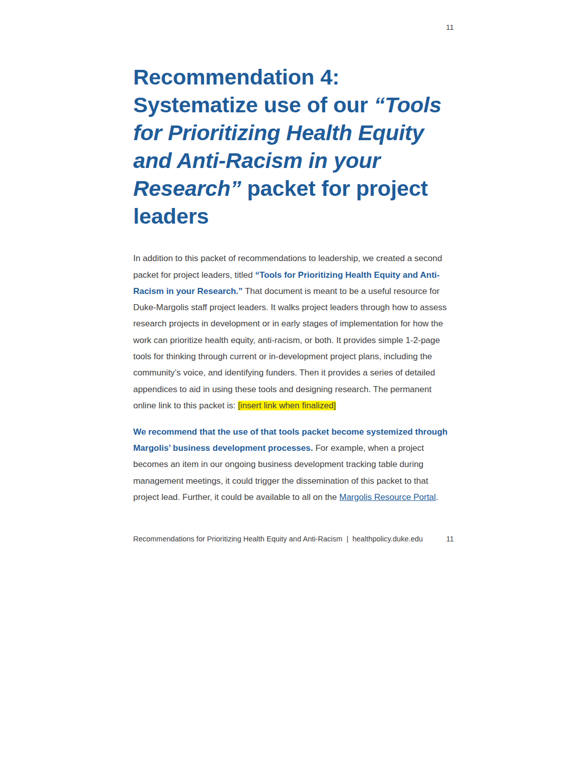11
Recommendation 4: Systematize use of our “Tools for Prioritizing Health Equity and Anti-Racism in your Research” packet for project leaders
In addition to this packet of recommendations to leadership, we created a second packet for project leaders, titled “Tools for Prioritizing Health Equity and Anti-Racism in your Research.” That document is meant to be a useful resource for Duke-Margolis staff project leaders. It walks project leaders through how to assess research projects in development or in early stages of implementation for how the work can prioritize health equity, anti-racism, or both. It provides simple 1-2-page tools for thinking through current or in-development project plans, including the community’s voice, and identifying funders. Then it provides a series of detailed appendices to aid in using these tools and designing research. The permanent online link to this packet is: [insert link when finalized]
We recommend that the use of that tools packet become systemized through Margolis’ business development processes. For example, when a project becomes an item in our ongoing business development tracking table during management meetings, it could trigger the dissemination of this packet to that project lead. Further, it could be available to all on the Margolis Resource Portal.
Recommendations for Prioritizing Health Equity and Anti-Racism | healthpolicy.duke.edu
11